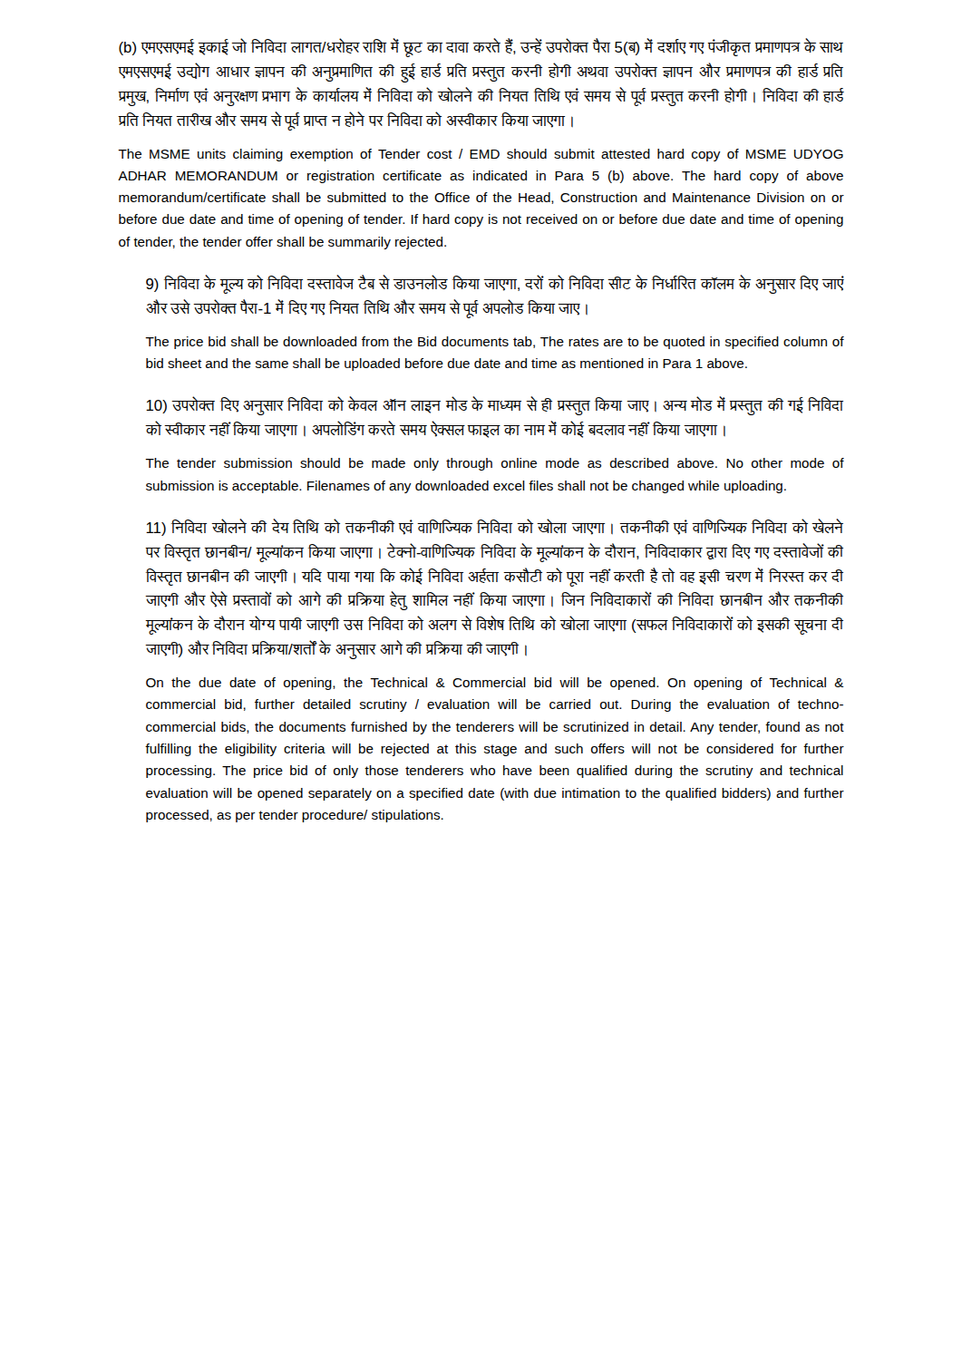(b) एमएसएमई इकाई जो निविदा लागत/धरोहर राशि में छूट का दावा करते हैं, उन्हें उपरोक्त पैरा 5(ब) में दर्शाए गए पंजीकृत प्रमाणपत्र के साथ एमएसएमई उद्योग आधार ज्ञापन की अनुप्रमाणित की हुई हार्ड प्रति प्रस्तुत करनी होगी अथवा उपरोक्त ज्ञापन और प्रमाणपत्र की हार्ड प्रति प्रमुख, निर्माण एवं अनुरक्षण प्रभाग के कार्यालय में निविदा को खोलने की नियत तिथि एवं समय से पूर्व प्रस्तुत करनी होगी। निविदा की हार्ड प्रति नियत तारीख और समय से पूर्व प्राप्त न होने पर निविदा को अस्वीकार किया जाएगा।
The MSME units claiming exemption of Tender cost / EMD should submit attested hard copy of MSME UDYOG ADHAR MEMORANDUM or registration certificate as indicated in Para 5 (b) above. The hard copy of above memorandum/certificate shall be submitted to the Office of the Head, Construction and Maintenance Division on or before due date and time of opening of tender. If hard copy is not received on or before due date and time of opening of tender, the tender offer shall be summarily rejected.
9) निविदा के मूल्य को निविदा दस्तावेज टैब से डाउनलोड किया जाएगा, दरों को निविदा सीट के निर्धारित कॉलम के अनुसार दिए जाएं और उसे उपरोक्त पैरा-1 में दिए गए नियत तिथि और समय से पूर्व अपलोड किया जाए।
The price bid shall be downloaded from the Bid documents tab, The rates are to be quoted in specified column of bid sheet and the same shall be uploaded before due date and time as mentioned in Para 1 above.
10) उपरोक्त दिए अनुसार निविदा को केवल ऑन लाइन मोड के माध्यम से ही प्रस्तुत किया जाए। अन्य मोड में प्रस्तुत की गई निविदा को स्वीकार नहीं किया जाएगा। अपलोडिंग करते समय ऐक्सल फाइल का नाम में कोई बदलाव नहीं किया जाएगा।
The tender submission should be made only through online mode as described above. No other mode of submission is acceptable. Filenames of any downloaded excel files shall not be changed while uploading.
11) निविदा खोलने की देय तिथि को तकनीकी एवं वाणिज्यिक निविदा को खोला जाएगा। तकनीकी एवं वाणिज्यिक निविदा को खेलने पर विस्तृत छानबीन/ मूल्यांकन किया जाएगा। टेक्नो-वाणिज्यिक निविदा के मूल्यांकन के दौरान, निविदाकार द्वारा दिए गए दस्तावेजों की विस्तृत छानबीन की जाएगी। यदि पाया गया कि कोई निविदा अर्हता कसौटी को पूरा नहीं करती है तो वह इसी चरण में निरस्त कर दी जाएगी और ऐसे प्रस्तावों को आगे की प्रक्रिया हेतु शामिल नहीं किया जाएगा। जिन निविदाकारों की निविदा छानबीन और तकनीकी मूल्यांकन के दौरान योग्य पायी जाएगी उस निविदा को अलग से विशेष तिथि को खोला जाएगा (सफल निविदाकारों को इसकी सूचना दी जाएगी) और निविदा प्रक्रिया/शर्तों के अनुसार आगे की प्रक्रिया की जाएगी।
On the due date of opening, the Technical & Commercial bid will be opened. On opening of Technical & commercial bid, further detailed scrutiny / evaluation will be carried out. During the evaluation of techno-commercial bids, the documents furnished by the tenderers will be scrutinized in detail. Any tender, found as not fulfilling the eligibility criteria will be rejected at this stage and such offers will not be considered for further processing. The price bid of only those tenderers who have been qualified during the scrutiny and technical evaluation will be opened separately on a specified date (with due intimation to the qualified bidders) and further processed, as per tender procedure/ stipulations.